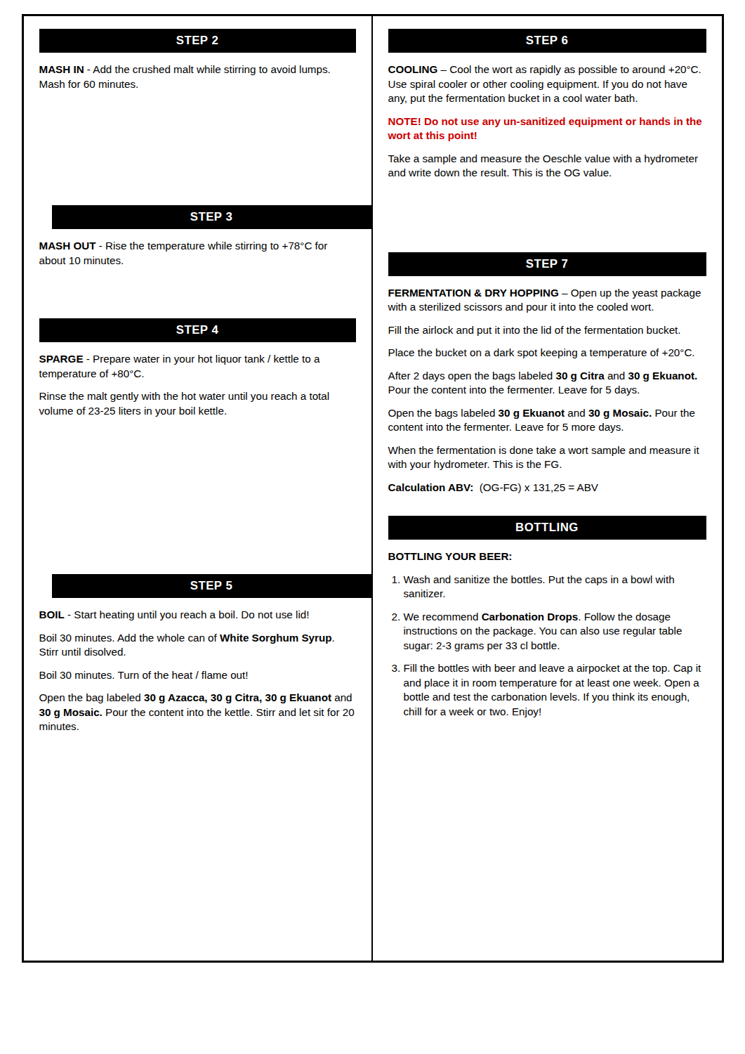STEP 2
MASH IN - Add the crushed malt while stirring to avoid lumps. Mash for 60 minutes.
STEP 3
MASH OUT - Rise the temperature while stirring to +78°C for about 10 minutes.
STEP 4
SPARGE - Prepare water in your hot liquor tank / kettle to a temperature of +80°C.
Rinse the malt gently with the hot water until you reach a total volume of 23-25 liters in your boil kettle.
STEP 5
BOIL - Start heating until you reach a boil. Do not use lid!
Boil 30 minutes. Add the whole can of White Sorghum Syrup. Stirr until disolved.
Boil 30 minutes. Turn of the heat / flame out!
Open the bag labeled 30 g Azacca, 30 g Citra, 30 g Ekuanot and 30 g Mosaic. Pour the content into the kettle. Stirr and let sit for 20 minutes.
STEP 6
COOLING – Cool the wort as rapidly as possible to around +20°C. Use spiral cooler or other cooling equipment. If you do not have any, put the fermentation bucket in a cool water bath.
NOTE! Do not use any un-sanitized equipment or hands in the wort at this point!
Take a sample and measure the Oeschle value with a hydrometer and write down the result. This is the OG value.
STEP 7
FERMENTATION & DRY HOPPING – Open up the yeast package with a sterilized scissors and pour it into the cooled wort.
Fill the airlock and put it into the lid of the fermentation bucket.
Place the bucket on a dark spot keeping a temperature of +20°C.
After 2 days open the bags labeled 30 g Citra and 30 g Ekuanot. Pour the content into the fermenter. Leave for 5 days.
Open the bags labeled 30 g Ekuanot and 30 g Mosaic. Pour the content into the fermenter. Leave for 5 more days.
When the fermentation is done take a wort sample and measure it with your hydrometer. This is the FG.
Calculation ABV: (OG-FG) x 131,25 = ABV
BOTTLING
BOTTLING YOUR BEER:
Wash and sanitize the bottles. Put the caps in a bowl with sanitizer.
We recommend Carbonation Drops. Follow the dosage instructions on the package. You can also use regular table sugar: 2-3 grams per 33 cl bottle.
Fill the bottles with beer and leave a airpocket at the top. Cap it and place it in room temperature for at least one week. Open a bottle and test the carbonation levels. If you think its enough, chill for a week or two. Enjoy!